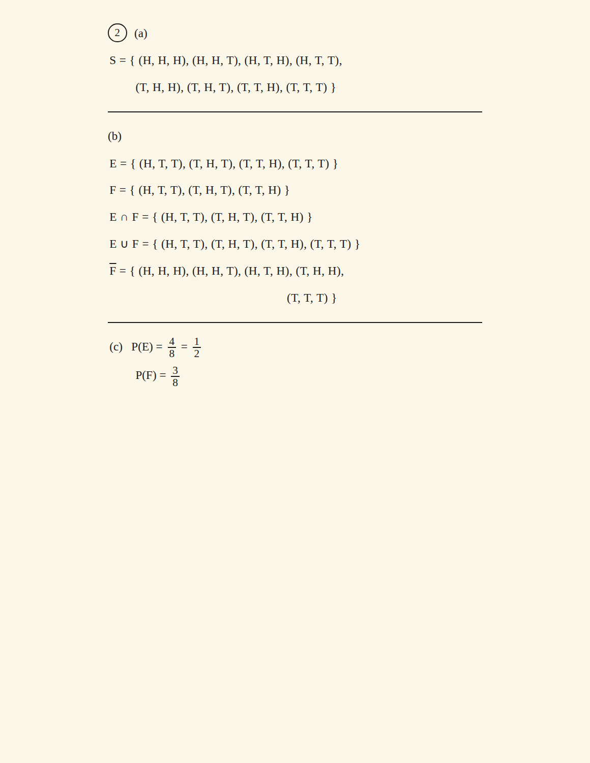2(a)
S = { (H, H, H), (H, H, T), (H, T, H), (H, T, T),
(T, H, H), (T, H, T), (T, T, H), (T, T, T) }
(b)
E = { (H, T, T), (T, H, T), (T, T, H), (T, T, T) }
F = { (H, T, T), (T, H, T), (T, T, H) }
E ∩ F = { (H, T, T), (T, H, T), (T, T, H) }
E ∪ F = { (H, T, T), (T, H, T), (T, T, H), (T, T, T) }
F = { (H, H, H), (H, H, T), (H, T, H), (T, H, H),
(T, T, T) }
(c) P(E) = 48 = 12
P(F) = 38